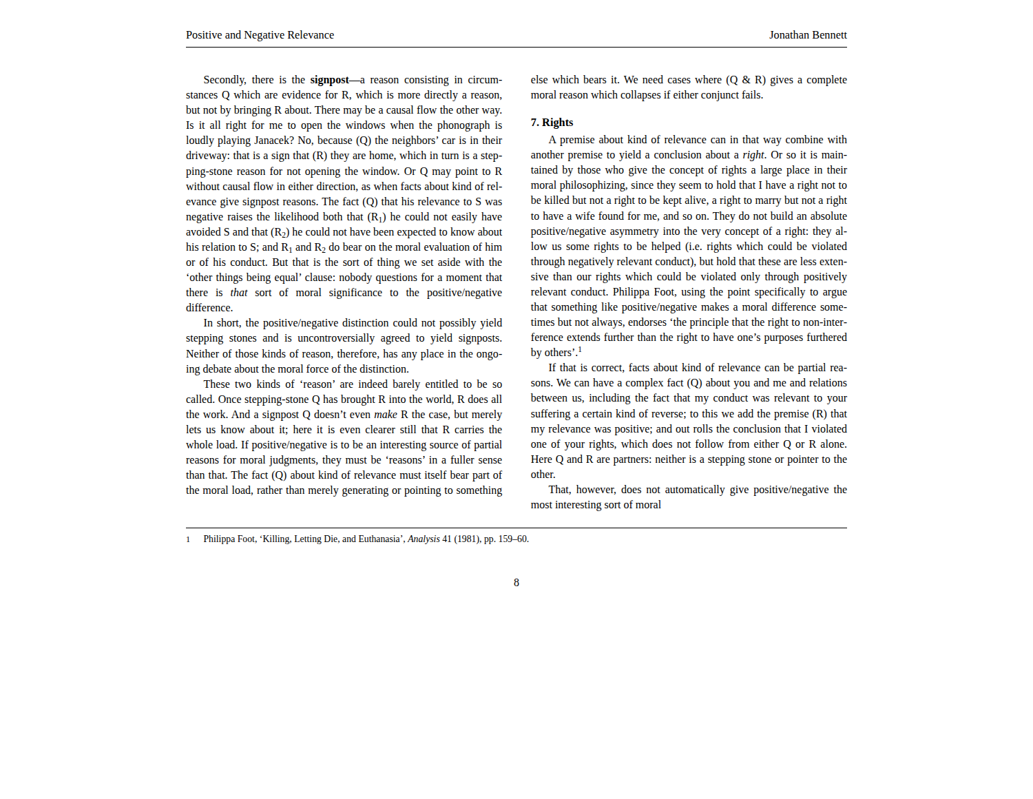Positive and Negative Relevance Jonathan Bennett
Secondly, there is the signpost—a reason consisting in circumstances Q which are evidence for R, which is more directly a reason, but not by bringing R about. There may be a causal flow the other way. Is it all right for me to open the windows when the phonograph is loudly playing Janacek? No, because (Q) the neighbors’ car is in their driveway: that is a sign that (R) they are home, which in turn is a stepping-stone reason for not opening the window. Or Q may point to R without causal flow in either direction, as when facts about kind of relevance give signpost reasons. The fact (Q) that his relevance to S was negative raises the likelihood both that (R1) he could not easily have avoided S and that (R2) he could not have been expected to know about his relation to S; and R1 and R2 do bear on the moral evaluation of him or of his conduct. But that is the sort of thing we set aside with the ‘other things being equal’ clause: nobody questions for a moment that there is that sort of moral significance to the positive/negative difference.
In short, the positive/negative distinction could not possibly yield stepping stones and is uncontroversially agreed to yield signposts. Neither of those kinds of reason, therefore, has any place in the ongoing debate about the moral force of the distinction.
These two kinds of ‘reason’ are indeed barely entitled to be so called. Once stepping-stone Q has brought R into the world, R does all the work. And a signpost Q doesn’t even make R the case, but merely lets us know about it; here it is even clearer still that R carries the whole load. If positive/negative is to be an interesting source of partial reasons for moral judgments, they must be ‘reasons’ in a fuller sense than that. The fact (Q) about kind of relevance must itself bear part of the moral load, rather than merely generating or pointing to something else which bears it. We need cases where (Q & R) gives a complete moral reason which collapses if either conjunct fails.
7. Rights
A premise about kind of relevance can in that way combine with another premise to yield a conclusion about a right. Or so it is maintained by those who give the concept of rights a large place in their moral philosophizing, since they seem to hold that I have a right not to be killed but not a right to be kept alive, a right to marry but not a right to have a wife found for me, and so on. They do not build an absolute positive/negative asymmetry into the very concept of a right: they allow us some rights to be helped (i.e. rights which could be violated through negatively relevant conduct), but hold that these are less extensive than our rights which could be violated only through positively relevant conduct. Philippa Foot, using the point specifically to argue that something like positive/negative makes a moral difference sometimes but not always, endorses ‘the principle that the right to non-interference extends further than the right to have one’s purposes furthered by others’.1
If that is correct, facts about kind of relevance can be partial reasons. We can have a complex fact (Q) about you and me and relations between us, including the fact that my conduct was relevant to your suffering a certain kind of reverse; to this we add the premise (R) that my relevance was positive; and out rolls the conclusion that I violated one of your rights, which does not follow from either Q or R alone. Here Q and R are partners: neither is a stepping stone or pointer to the other.
That, however, does not automatically give positive/negative the most interesting sort of moral
1 Philippa Foot, ‘Killing, Letting Die, and Euthanasia’, Analysis 41 (1981), pp. 159–60.
8